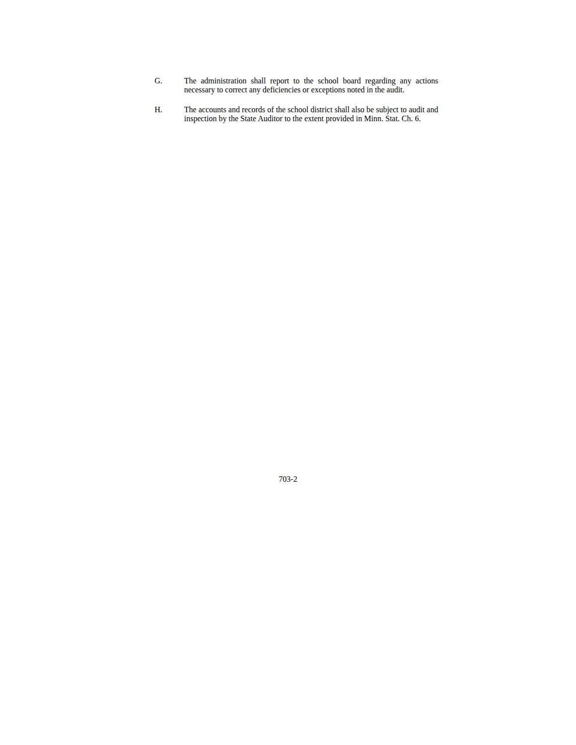G.
The administration shall report to the school board regarding any actions necessary to correct any deficiencies or exceptions noted in the audit.
H.
The accounts and records of the school district shall also be subject to audit and inspection by the State Auditor to the extent provided in Minn. Stat. Ch. 6.
703-2